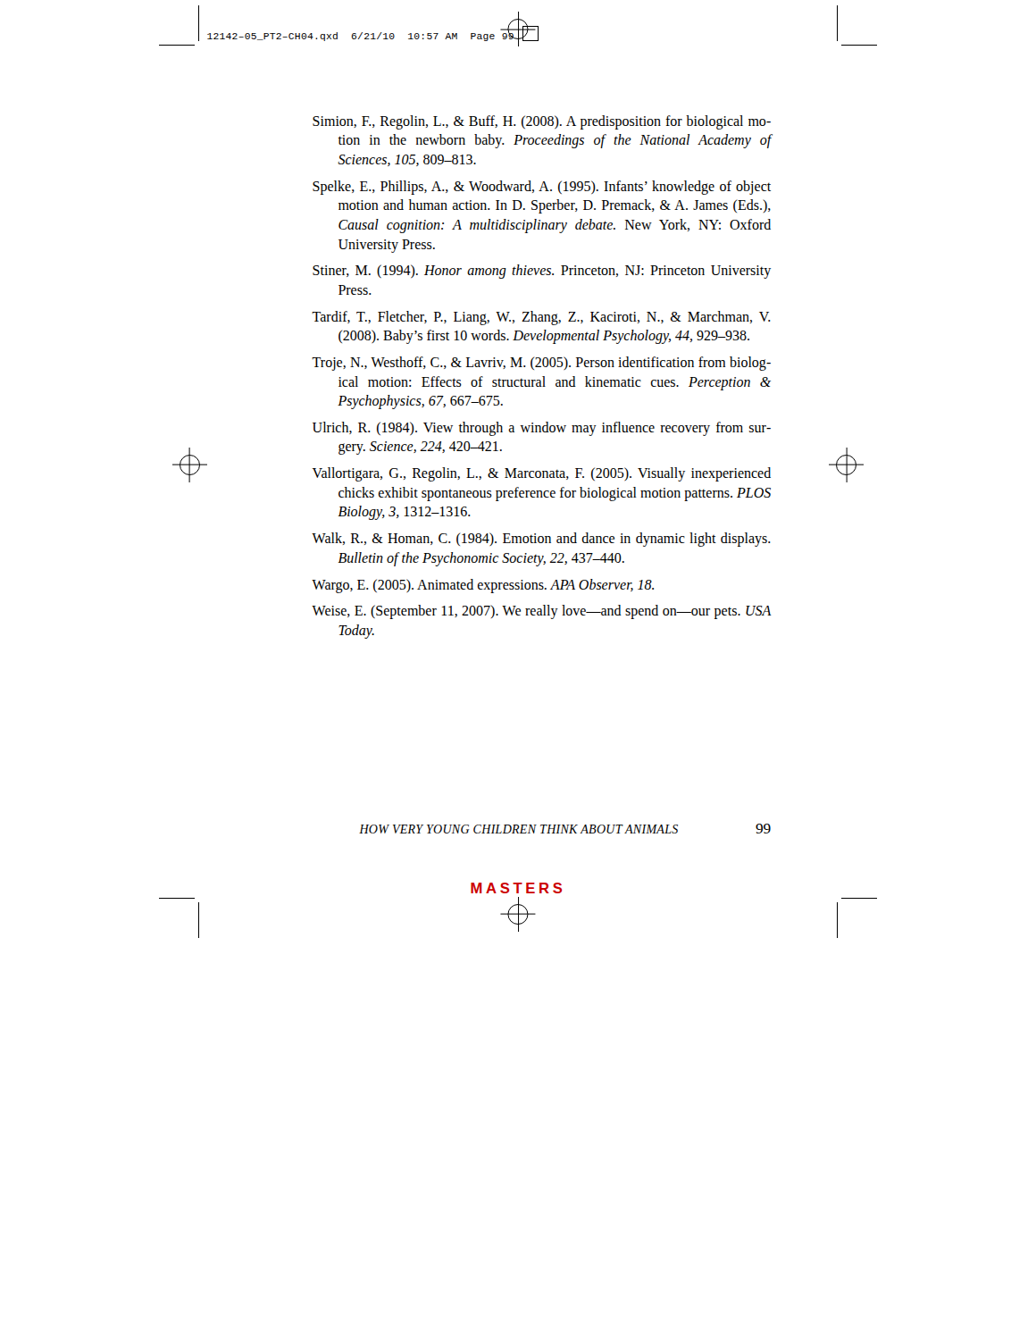12142–05_PT2–CH04.qxd 6/21/10 10:57 AM Page 99
Simion, F., Regolin, L., & Buff, H. (2008). A predisposition for biological motion in the newborn baby. Proceedings of the National Academy of Sciences, 105, 809–813.
Spelke, E., Phillips, A., & Woodward, A. (1995). Infants’ knowledge of object motion and human action. In D. Sperber, D. Premack, & A. James (Eds.), Causal cognition: A multidisciplinary debate. New York, NY: Oxford University Press.
Stiner, M. (1994). Honor among thieves. Princeton, NJ: Princeton University Press.
Tardif, T., Fletcher, P., Liang, W., Zhang, Z., Kaciroti, N., & Marchman, V. (2008). Baby’s first 10 words. Developmental Psychology, 44, 929–938.
Troje, N., Westhoff, C., & Lavriv, M. (2005). Person identification from biological motion: Effects of structural and kinematic cues. Perception & Psychophysics, 67, 667–675.
Ulrich, R. (1984). View through a window may influence recovery from surgery. Science, 224, 420–421.
Vallortigara, G., Regolin, L., & Marconata, F. (2005). Visually inexperienced chicks exhibit spontaneous preference for biological motion patterns. PLOS Biology, 3, 1312–1316.
Walk, R., & Homan, C. (1984). Emotion and dance in dynamic light displays. Bulletin of the Psychonomic Society, 22, 437–440.
Wargo, E. (2005). Animated expressions. APA Observer, 18.
Weise, E. (September 11, 2007). We really love—and spend on—our pets. USA Today.
HOW VERY YOUNG CHILDREN THINK ABOUT ANIMALS 99
MASTERS